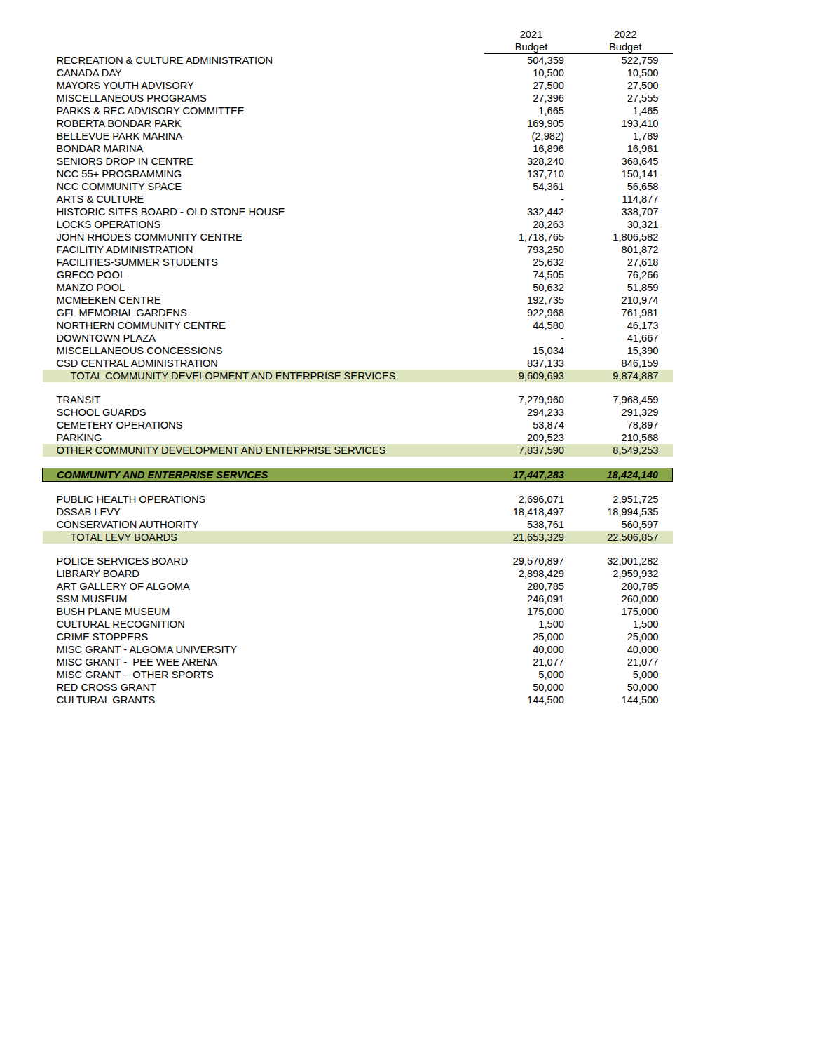| | 2021 | 2022 |
| | Budget | Budget |
| RECREATION & CULTURE ADMINISTRATION | 504,359 | 522,759 |
| CANADA DAY | 10,500 | 10,500 |
| MAYORS YOUTH ADVISORY | 27,500 | 27,500 |
| MISCELLANEOUS PROGRAMS | 27,396 | 27,555 |
| PARKS & REC ADVISORY COMMITTEE | 1,665 | 1,465 |
| ROBERTA BONDAR PARK | 169,905 | 193,410 |
| BELLEVUE PARK MARINA | (2,982) | 1,789 |
| BONDAR MARINA | 16,896 | 16,961 |
| SENIORS DROP IN CENTRE | 328,240 | 368,645 |
| NCC 55+ PROGRAMMING | 137,710 | 150,141 |
| NCC COMMUNITY SPACE | 54,361 | 56,658 |
| ARTS & CULTURE | - | 114,877 |
| HISTORIC SITES BOARD - OLD STONE HOUSE | 332,442 | 338,707 |
| LOCKS OPERATIONS | 28,263 | 30,321 |
| JOHN RHODES COMMUNITY CENTRE | 1,718,765 | 1,806,582 |
| FACILITIY ADMINISTRATION | 793,250 | 801,872 |
| FACILITIES-SUMMER STUDENTS | 25,632 | 27,618 |
| GRECO POOL | 74,505 | 76,266 |
| MANZO POOL | 50,632 | 51,859 |
| MCMEEKEN CENTRE | 192,735 | 210,974 |
| GFL MEMORIAL GARDENS | 922,968 | 761,981 |
| NORTHERN COMMUNITY CENTRE | 44,580 | 46,173 |
| DOWNTOWN PLAZA | - | 41,667 |
| MISCELLANEOUS CONCESSIONS | 15,034 | 15,390 |
| CSD CENTRAL ADMINISTRATION | 837,133 | 846,159 |
| TOTAL COMMUNITY DEVELOPMENT AND ENTERPRISE SERVICES | 9,609,693 | 9,874,887 |
| TRANSIT | 7,279,960 | 7,968,459 |
| SCHOOL GUARDS | 294,233 | 291,329 |
| CEMETERY OPERATIONS | 53,874 | 78,897 |
| PARKING | 209,523 | 210,568 |
| OTHER COMMUNITY DEVELOPMENT AND ENTERPRISE SERVICES | 7,837,590 | 8,549,253 |
| COMMUNITY AND ENTERPRISE SERVICES | 17,447,283 | 18,424,140 |
| PUBLIC HEALTH OPERATIONS | 2,696,071 | 2,951,725 |
| DSSAB LEVY | 18,418,497 | 18,994,535 |
| CONSERVATION AUTHORITY | 538,761 | 560,597 |
| TOTAL LEVY BOARDS | 21,653,329 | 22,506,857 |
| POLICE SERVICES BOARD | 29,570,897 | 32,001,282 |
| LIBRARY BOARD | 2,898,429 | 2,959,932 |
| ART GALLERY OF ALGOMA | 280,785 | 280,785 |
| SSM MUSEUM | 246,091 | 260,000 |
| BUSH PLANE MUSEUM | 175,000 | 175,000 |
| CULTURAL RECOGNITION | 1,500 | 1,500 |
| CRIME STOPPERS | 25,000 | 25,000 |
| MISC GRANT - ALGOMA UNIVERSITY | 40,000 | 40,000 |
| MISC GRANT - PEE WEE ARENA | 21,077 | 21,077 |
| MISC GRANT - OTHER SPORTS | 5,000 | 5,000 |
| RED CROSS GRANT | 50,000 | 50,000 |
| CULTURAL GRANTS | 144,500 | 144,500 |